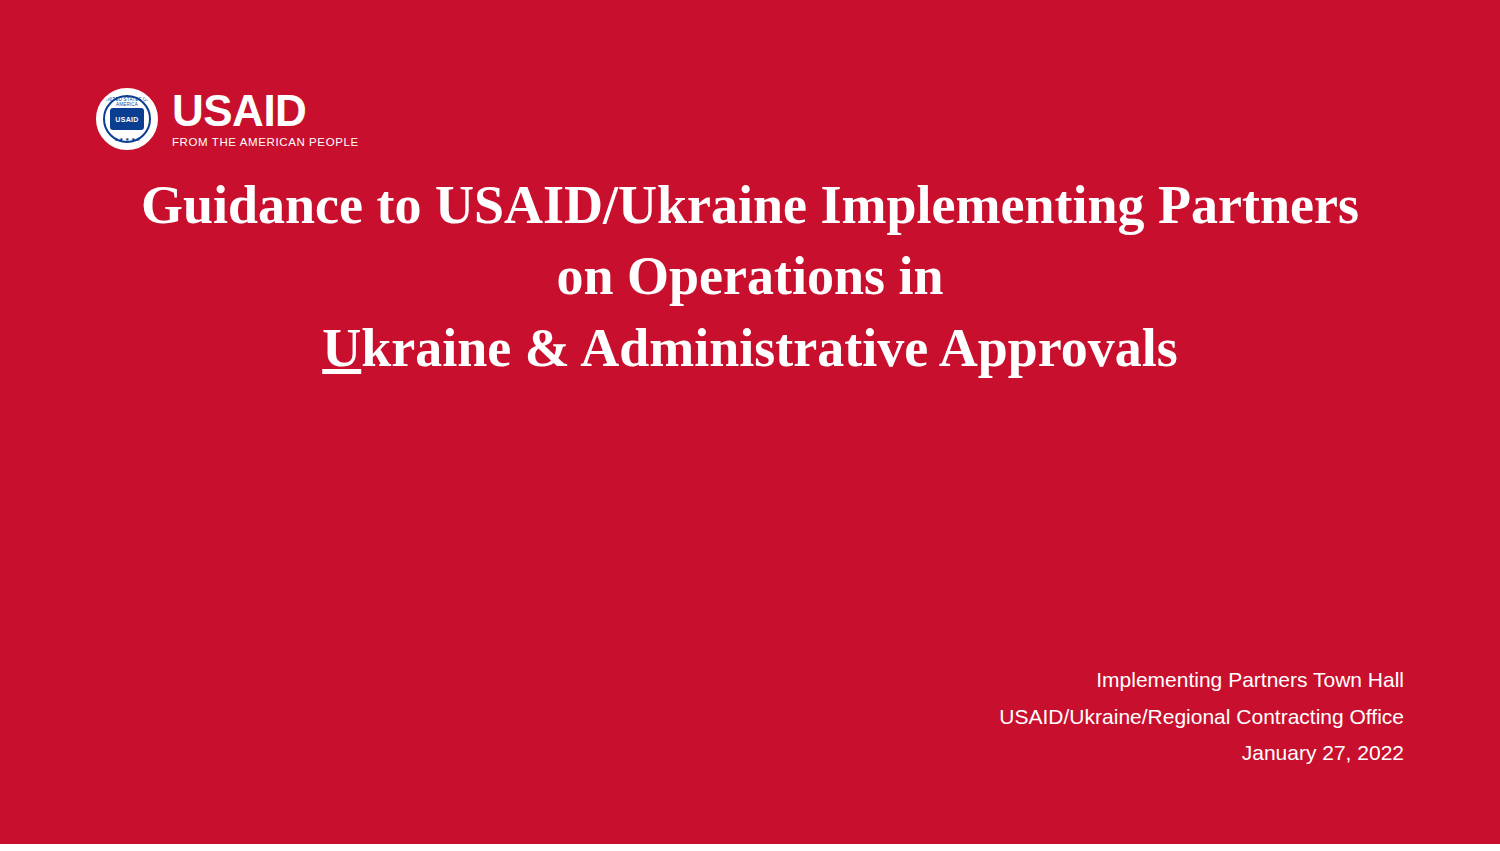UNITED STATES OF AMERICA
USAID
★ ★ ★ ★ ★
USAID FROM THE AMERICAN PEOPLE
Guidance to USAID/Ukraine Implementing Partners on Operations in
Ukraine & Administrative Approvals
Implementing Partners Town Hall
USAID/Ukraine/Regional Contracting Office
January 27, 2022